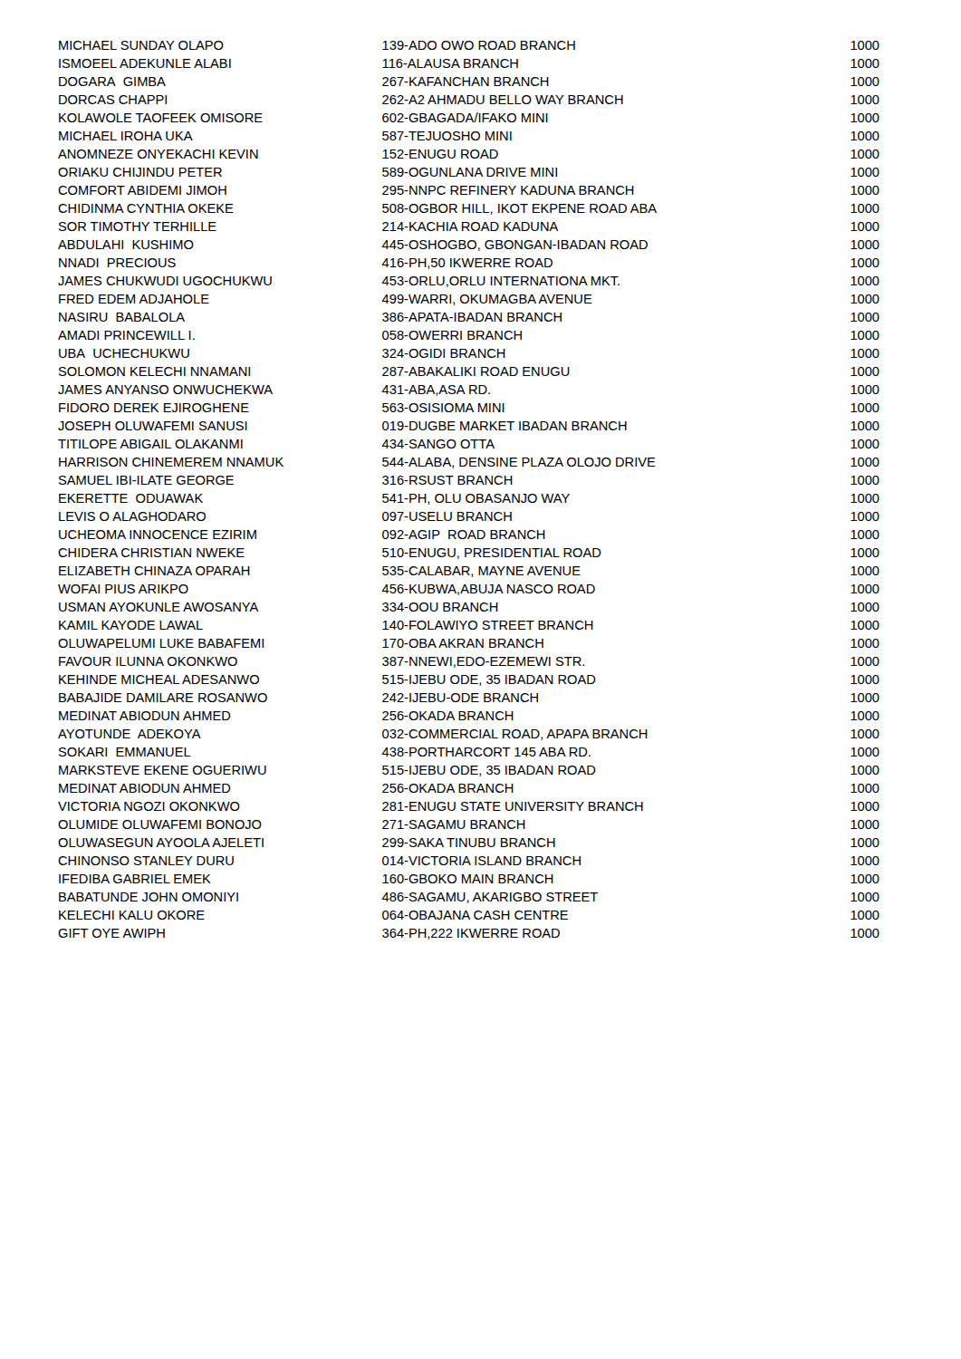| MICHAEL SUNDAY OLAPO | 139-ADO OWO ROAD BRANCH | 1000 |
| ISMOEEL ADEKUNLE ALABI | 116-ALAUSA BRANCH | 1000 |
| DOGARA GIMBA | 267-KAFANCHAN BRANCH | 1000 |
| DORCAS CHAPPI | 262-A2 AHMADU BELLO WAY BRANCH | 1000 |
| KOLAWOLE TAOFEEK OMISORE | 602-GBAGADA/IFAKO MINI | 1000 |
| MICHAEL IROHA UKA | 587-TEJUOSHO MINI | 1000 |
| ANOMNEZE ONYEKACHI KEVIN | 152-ENUGU ROAD | 1000 |
| ORIAKU CHIJINDU PETER | 589-OGUNLANA DRIVE MINI | 1000 |
| COMFORT ABIDEMI JIMOH | 295-NNPC REFINERY KADUNA BRANCH | 1000 |
| CHIDINMA CYNTHIA OKEKE | 508-OGBOR HILL, IKOT EKPENE ROAD ABA | 1000 |
| SOR TIMOTHY TERHILLE | 214-KACHIA ROAD KADUNA | 1000 |
| ABDULAHI KUSHIMO | 445-OSHOGBO, GBONGAN-IBADAN ROAD | 1000 |
| NNADI PRECIOUS | 416-PH,50 IKWERRE ROAD | 1000 |
| JAMES CHUKWUDI UGOCHUKWU | 453-ORLU,ORLU INTERNATIONA MKT. | 1000 |
| FRED EDEM ADJAHOLE | 499-WARRI, OKUMAGBA AVENUE | 1000 |
| NASIRU BABALOLA | 386-APATA-IBADAN BRANCH | 1000 |
| AMADI PRINCEWILL I. | 058-OWERRI BRANCH | 1000 |
| UBA UCHECHUKWU | 324-OGIDI BRANCH | 1000 |
| SOLOMON KELECHI NNAMANI | 287-ABAKALIKI ROAD ENUGU | 1000 |
| JAMES ANYANSO ONWUCHEKWA | 431-ABA,ASA RD. | 1000 |
| FIDORO DEREK EJIROGHENE | 563-OSISIOMA MINI | 1000 |
| JOSEPH OLUWAFEMI SANUSI | 019-DUGBE MARKET IBADAN BRANCH | 1000 |
| TITILOPE ABIGAIL OLAKANMI | 434-SANGO OTTA | 1000 |
| HARRISON CHINEMEREM NNAMUK | 544-ALABA, DENSINE PLAZA OLOJO DRIVE | 1000 |
| SAMUEL IBI-ILATE GEORGE | 316-RSUST BRANCH | 1000 |
| EKERETTE ODUAWAK | 541-PH, OLU OBASANJO WAY | 1000 |
| LEVIS O ALAGHODARO | 097-USELU BRANCH | 1000 |
| UCHEOMA INNOCENCE EZIRIM | 092-AGIP ROAD BRANCH | 1000 |
| CHIDERA CHRISTIAN NWEKE | 510-ENUGU, PRESIDENTIAL ROAD | 1000 |
| ELIZABETH CHINAZA OPARAH | 535-CALABAR, MAYNE AVENUE | 1000 |
| WOFAI PIUS ARIKPO | 456-KUBWA,ABUJA NASCO ROAD | 1000 |
| USMAN AYOKUNLE AWOSANYA | 334-OOU BRANCH | 1000 |
| KAMIL KAYODE LAWAL | 140-FOLAWIYO STREET BRANCH | 1000 |
| OLUWAPELUMI LUKE BABAFEMI | 170-OBA AKRAN BRANCH | 1000 |
| FAVOUR ILUNNA OKONKWO | 387-NNEWI,EDO-EZEMEWI STR. | 1000 |
| KEHINDE MICHEAL ADESANWO | 515-IJEBU ODE, 35 IBADAN ROAD | 1000 |
| BABAJIDE DAMILARE ROSANWO | 242-IJEBU-ODE BRANCH | 1000 |
| MEDINAT ABIODUN AHMED | 256-OKADA BRANCH | 1000 |
| AYOTUNDE ADEKOYA | 032-COMMERCIAL ROAD, APAPA BRANCH | 1000 |
| SOKARI EMMANUEL | 438-PORTHARCORT 145 ABA RD. | 1000 |
| MARKSTEVE EKENE OGUERIWU | 515-IJEBU ODE, 35 IBADAN ROAD | 1000 |
| MEDINAT ABIODUN AHMED | 256-OKADA BRANCH | 1000 |
| VICTORIA NGOZI OKONKWO | 281-ENUGU STATE UNIVERSITY BRANCH | 1000 |
| OLUMIDE OLUWAFEMI BONOJO | 271-SAGAMU BRANCH | 1000 |
| OLUWASEGUN AYOOLA AJELETI | 299-SAKA TINUBU BRANCH | 1000 |
| CHINONSO STANLEY DURU | 014-VICTORIA ISLAND BRANCH | 1000 |
| IFEDIBA GABRIEL EMEK | 160-GBOKO MAIN BRANCH | 1000 |
| BABATUNDE JOHN OMONIYI | 486-SAGAMU, AKARIGBO STREET | 1000 |
| KELECHI KALU OKORE | 064-OBAJANA CASH CENTRE | 1000 |
| GIFT OYE AWIPH | 364-PH,222 IKWERRE ROAD | 1000 |